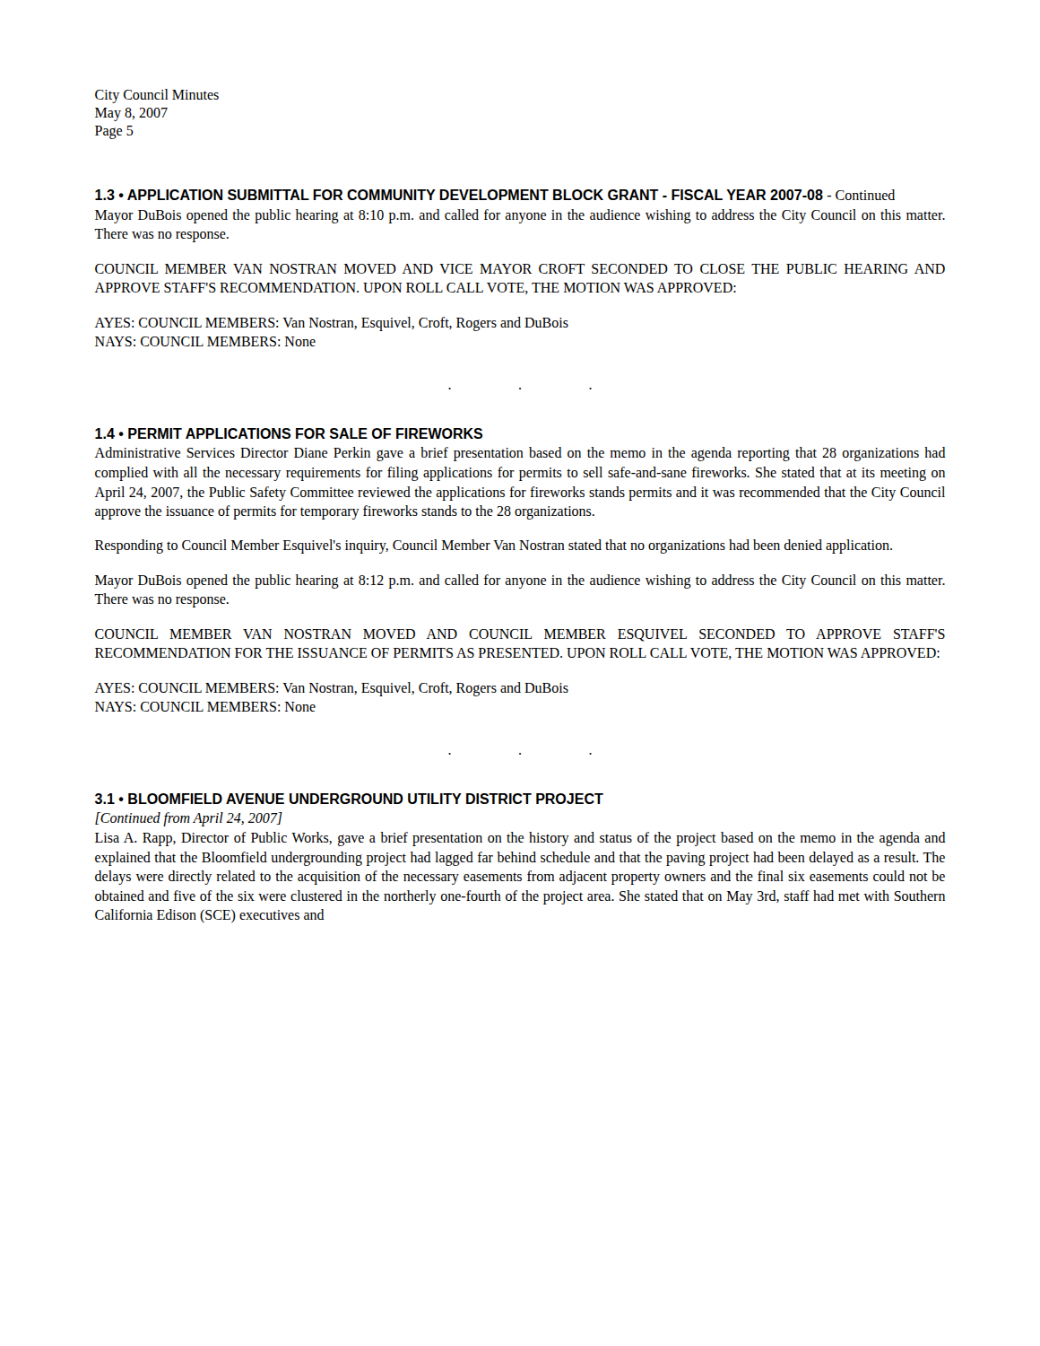City Council Minutes
May 8, 2007
Page 5
1.3 • APPLICATION SUBMITTAL FOR COMMUNITY DEVELOPMENT BLOCK GRANT - FISCAL YEAR 2007-08 - Continued
Mayor DuBois opened the public hearing at 8:10 p.m. and called for anyone in the audience wishing to address the City Council on this matter. There was no response.
COUNCIL MEMBER VAN NOSTRAN MOVED AND VICE MAYOR CROFT SECONDED TO CLOSE THE PUBLIC HEARING AND APPROVE STAFF'S RECOMMENDATION. UPON ROLL CALL VOTE, THE MOTION WAS APPROVED:
AYES: COUNCIL MEMBERS: Van Nostran, Esquivel, Croft, Rogers and DuBois
NAYS: COUNCIL MEMBERS: None
. . .
1.4 • PERMIT APPLICATIONS FOR SALE OF FIREWORKS
Administrative Services Director Diane Perkin gave a brief presentation based on the memo in the agenda reporting that 28 organizations had complied with all the necessary requirements for filing applications for permits to sell safe-and-sane fireworks. She stated that at its meeting on April 24, 2007, the Public Safety Committee reviewed the applications for fireworks stands permits and it was recommended that the City Council approve the issuance of permits for temporary fireworks stands to the 28 organizations.
Responding to Council Member Esquivel's inquiry, Council Member Van Nostran stated that no organizations had been denied application.
Mayor DuBois opened the public hearing at 8:12 p.m. and called for anyone in the audience wishing to address the City Council on this matter. There was no response.
COUNCIL MEMBER VAN NOSTRAN MOVED AND COUNCIL MEMBER ESQUIVEL SECONDED TO APPROVE STAFF'S RECOMMENDATION FOR THE ISSUANCE OF PERMITS AS PRESENTED. UPON ROLL CALL VOTE, THE MOTION WAS APPROVED:
AYES: COUNCIL MEMBERS: Van Nostran, Esquivel, Croft, Rogers and DuBois
NAYS: COUNCIL MEMBERS: None
. . .
3.1 • BLOOMFIELD AVENUE UNDERGROUND UTILITY DISTRICT PROJECT
[Continued from April 24, 2007]
Lisa A. Rapp, Director of Public Works, gave a brief presentation on the history and status of the project based on the memo in the agenda and explained that the Bloomfield undergrounding project had lagged far behind schedule and that the paving project had been delayed as a result. The delays were directly related to the acquisition of the necessary easements from adjacent property owners and the final six easements could not be obtained and five of the six were clustered in the northerly one-fourth of the project area. She stated that on May 3rd, staff had met with Southern California Edison (SCE) executives and